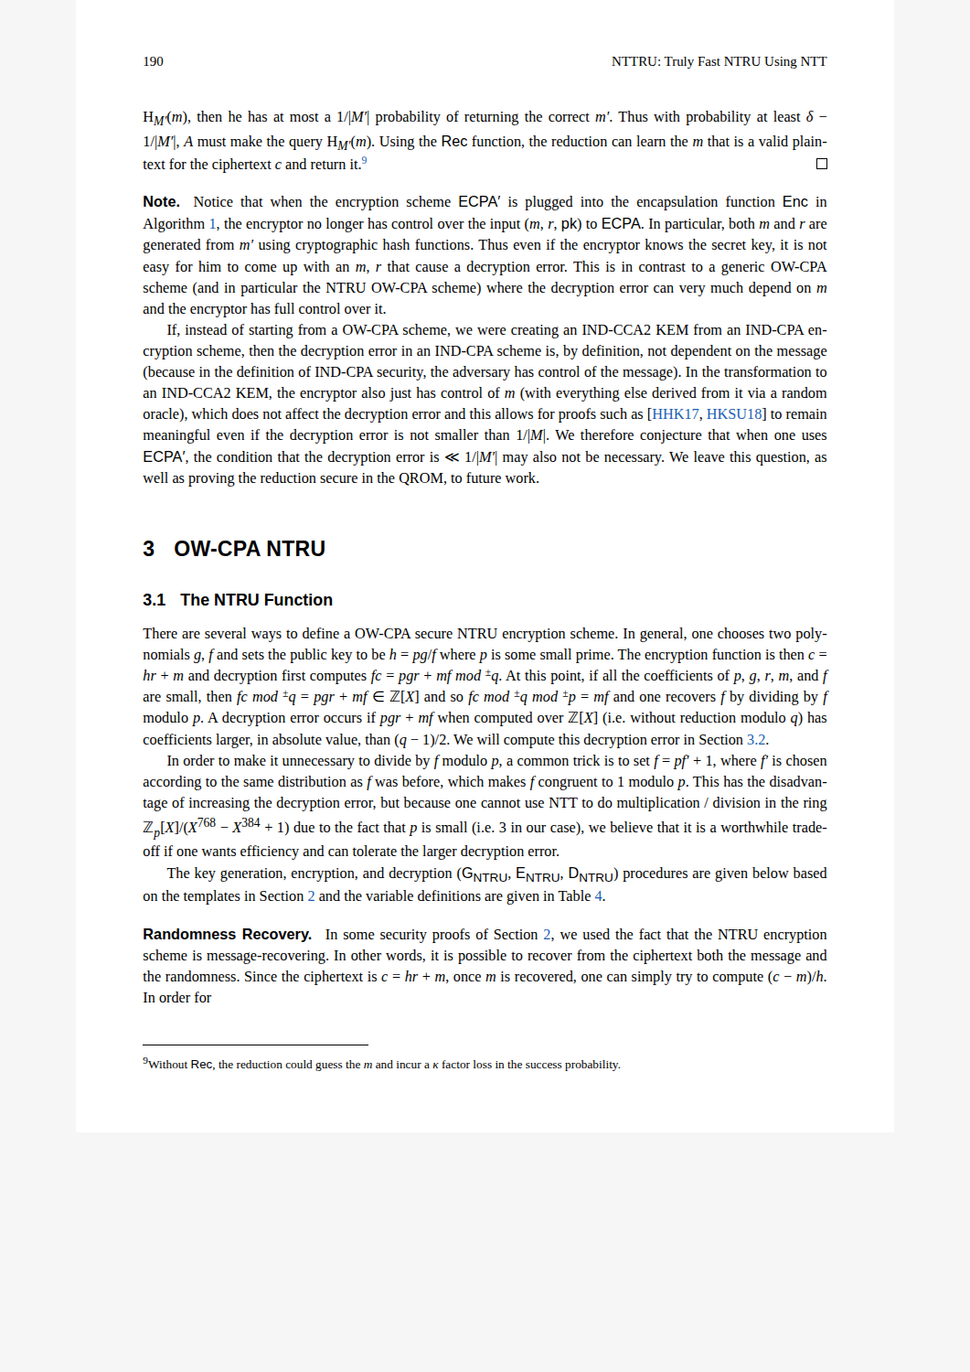190 NTTRU: Truly Fast NTRU Using NTT
HM′(m), then he has at most a 1/|M′| probability of returning the correct m′. Thus with probability at least δ − 1/|M′|, A must make the query HM′(m). Using the Rec function, the reduction can learn the m that is a valid plaintext for the ciphertext c and return it.9
Note. Notice that when the encryption scheme ECPA′ is plugged into the encapsulation function Enc in Algorithm 1, the encryptor no longer has control over the input (m, r, pk) to ECPA. In particular, both m and r are generated from m′ using cryptographic hash functions. Thus even if the encryptor knows the secret key, it is not easy for him to come up with an m, r that cause a decryption error. This is in contrast to a generic OW-CPA scheme (and in particular the NTRU OW-CPA scheme) where the decryption error can very much depend on m and the encryptor has full control over it.
If, instead of starting from a OW-CPA scheme, we were creating an IND-CCA2 KEM from an IND-CPA encryption scheme, then the decryption error in an IND-CPA scheme is, by definition, not dependent on the message (because in the definition of IND-CPA security, the adversary has control of the message). In the transformation to an IND-CCA2 KEM, the encryptor also just has control of m (with everything else derived from it via a random oracle), which does not affect the decryption error and this allows for proofs such as [HHK17, HKSU18] to remain meaningful even if the decryption error is not smaller than 1/|M|. We therefore conjecture that when one uses ECPA′, the condition that the decryption error is ≪ 1/|M′| may also not be necessary. We leave this question, as well as proving the reduction secure in the QROM, to future work.
3 OW-CPA NTRU
3.1 The NTRU Function
There are several ways to define a OW-CPA secure NTRU encryption scheme. In general, one chooses two polynomials g, f and sets the public key to be h = pg/f where p is some small prime. The encryption function is then c = hr + m and decryption first computes fc = pgr + mf mod ±q. At this point, if all the coefficients of p, g, r, m, and f are small, then fc mod ±q = pgr + mf ∈ ℤ[X] and so fc mod ±q mod ±p = mf and one recovers f by dividing by f modulo p. A decryption error occurs if pgr + mf when computed over ℤ[X] (i.e. without reduction modulo q) has coefficients larger, in absolute value, than (q − 1)/2. We will compute this decryption error in Section 3.2.
In order to make it unnecessary to divide by f modulo p, a common trick is to set f = pf′ + 1, where f′ is chosen according to the same distribution as f was before, which makes f congruent to 1 modulo p. This has the disadvantage of increasing the decryption error, but because one cannot use NTT to do multiplication / division in the ring ℤp[X]/(X768 − X384 + 1) due to the fact that p is small (i.e. 3 in our case), we believe that it is a worthwhile trade-off if one wants efficiency and can tolerate the larger decryption error.
The key generation, encryption, and decryption (GNTRU, ENTRU, DNTRU) procedures are given below based on the templates in Section 2 and the variable definitions are given in Table 4.
Randomness Recovery. In some security proofs of Section 2, we used the fact that the NTRU encryption scheme is message-recovering. In other words, it is possible to recover from the ciphertext both the message and the randomness. Since the ciphertext is c = hr + m, once m is recovered, one can simply try to compute (c − m)/h. In order for
9Without Rec, the reduction could guess the m and incur a κ factor loss in the success probability.